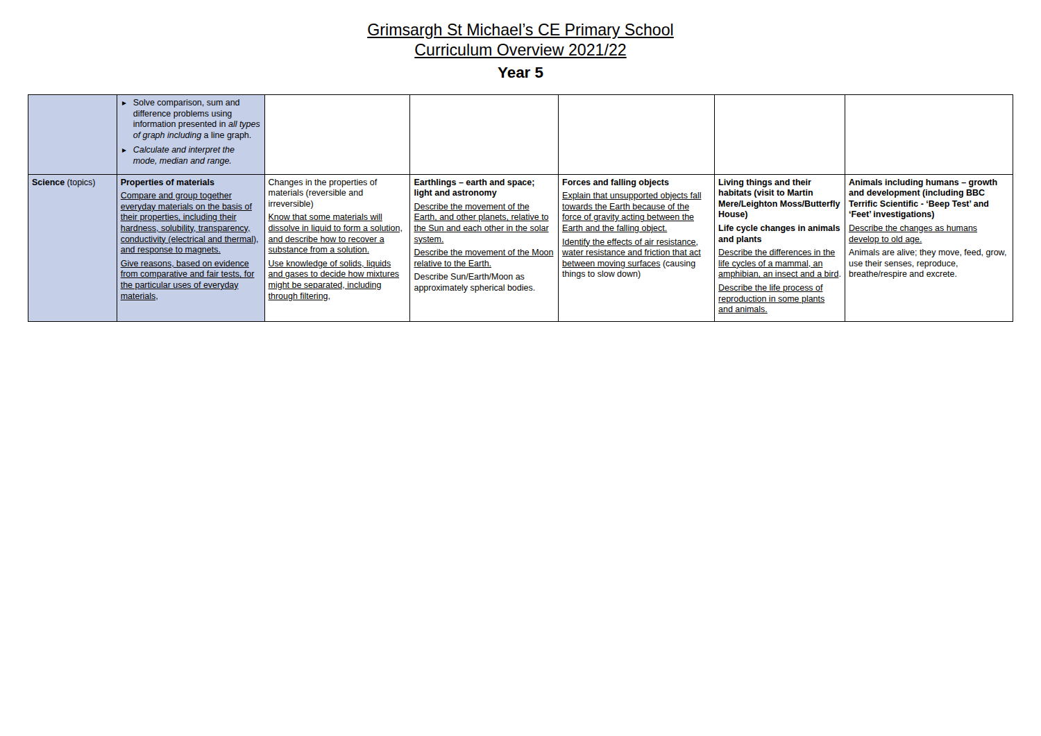Grimsargh St Michael’s CE Primary School
Curriculum Overview 2021/22
Year 5
| | Solve comparison, sum and difference problems using information presented in all types of graph including a line graph. Calculate and interpret the mode, median and range. | | | | | |
| Science (topics) | Properties of materials Compare and group together everyday materials on the basis of their properties, including their hardness, solubility, transparency, conductivity (electrical and thermal), and response to magnets. Give reasons, based on evidence from comparative and fair tests, for the particular uses of everyday materials, | Changes in the properties of materials (reversible and irreversible) Know that some materials will dissolve in liquid to form a solution, and describe how to recover a substance from a solution. Use knowledge of solids, liquids and gases to decide how mixtures might be separated, including through filtering, | Earthlings – earth and space; light and astronomy Describe the movement of the Earth, and other planets, relative to the Sun and each other in the solar system. Describe the movement of the Moon relative to the Earth. Describe Sun/Earth/Moon as approximately spherical bodies. | Forces and falling objects Explain that unsupported objects fall towards the Earth because of the force of gravity acting between the Earth and the falling object. Identify the effects of air resistance, water resistance and friction that act between moving surfaces (causing things to slow down) | Living things and their habitats (visit to Martin Mere/Leighton Moss/Butterfly House) Life cycle changes in animals and plants Describe the differences in the life cycles of a mammal, an amphibian, an insect and a bird . Describe the life process of reproduction in some plants and animals. | Animals including humans – growth and development (including BBC Terrific Scientific - ‘Beep Test’ and ‘Feet’ investigations) Describe the changes as humans develop to old age. Animals are alive; they move, feed, grow, use their senses, reproduce, breathe/respire and excrete. |